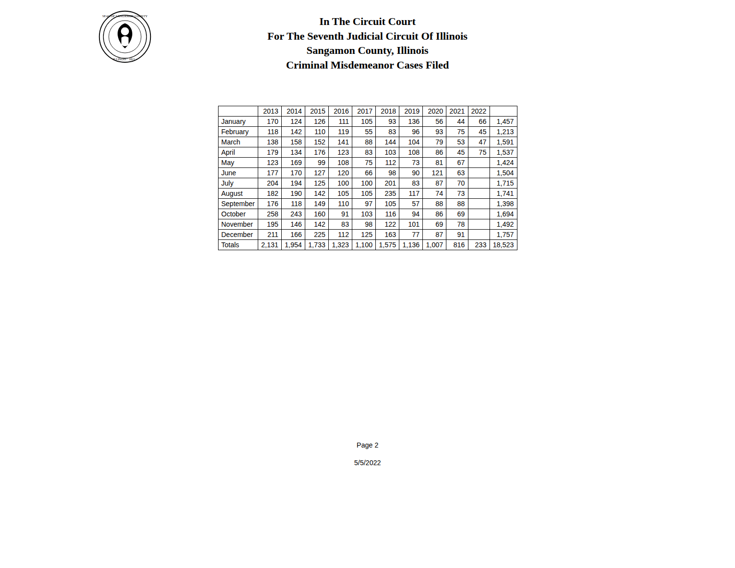SEAL OF SANGAMON COUNTY ILLINOIS · 1821 ·
In The Circuit Court
For The Seventh Judicial Circuit Of Illinois
Sangamon County, Illinois
Criminal Misdemeanor Cases Filed
| | 2013 | 2014 | 2015 | 2016 | 2017 | 2018 | 2019 | 2020 | 2021 | 2022 | |
| --- | --- | --- | --- | --- | --- | --- | --- | --- | --- | --- | --- |
| January | 170 | 124 | 126 | 111 | 105 | 93 | 136 | 56 | 44 | 66 | 1,457 |
| February | 118 | 142 | 110 | 119 | 55 | 83 | 96 | 93 | 75 | 45 | 1,213 |
| March | 138 | 158 | 152 | 141 | 88 | 144 | 104 | 79 | 53 | 47 | 1,591 |
| April | 179 | 134 | 176 | 123 | 83 | 103 | 108 | 86 | 45 | 75 | 1,537 |
| May | 123 | 169 | 99 | 108 | 75 | 112 | 73 | 81 | 67 | | 1,424 |
| June | 177 | 170 | 127 | 120 | 66 | 98 | 90 | 121 | 63 | | 1,504 |
| July | 204 | 194 | 125 | 100 | 100 | 201 | 83 | 87 | 70 | | 1,715 |
| August | 182 | 190 | 142 | 105 | 105 | 235 | 117 | 74 | 73 | | 1,741 |
| September | 176 | 118 | 149 | 110 | 97 | 105 | 57 | 88 | 88 | | 1,398 |
| October | 258 | 243 | 160 | 91 | 103 | 116 | 94 | 86 | 69 | | 1,694 |
| November | 195 | 146 | 142 | 83 | 98 | 122 | 101 | 69 | 78 | | 1,492 |
| December | 211 | 166 | 225 | 112 | 125 | 163 | 77 | 87 | 91 | | 1,757 |
| Totals | 2,131 | 1,954 | 1,733 | 1,323 | 1,100 | 1,575 | 1,136 | 1,007 | 816 | 233 | 18,523 |
Page 2
5/5/2022